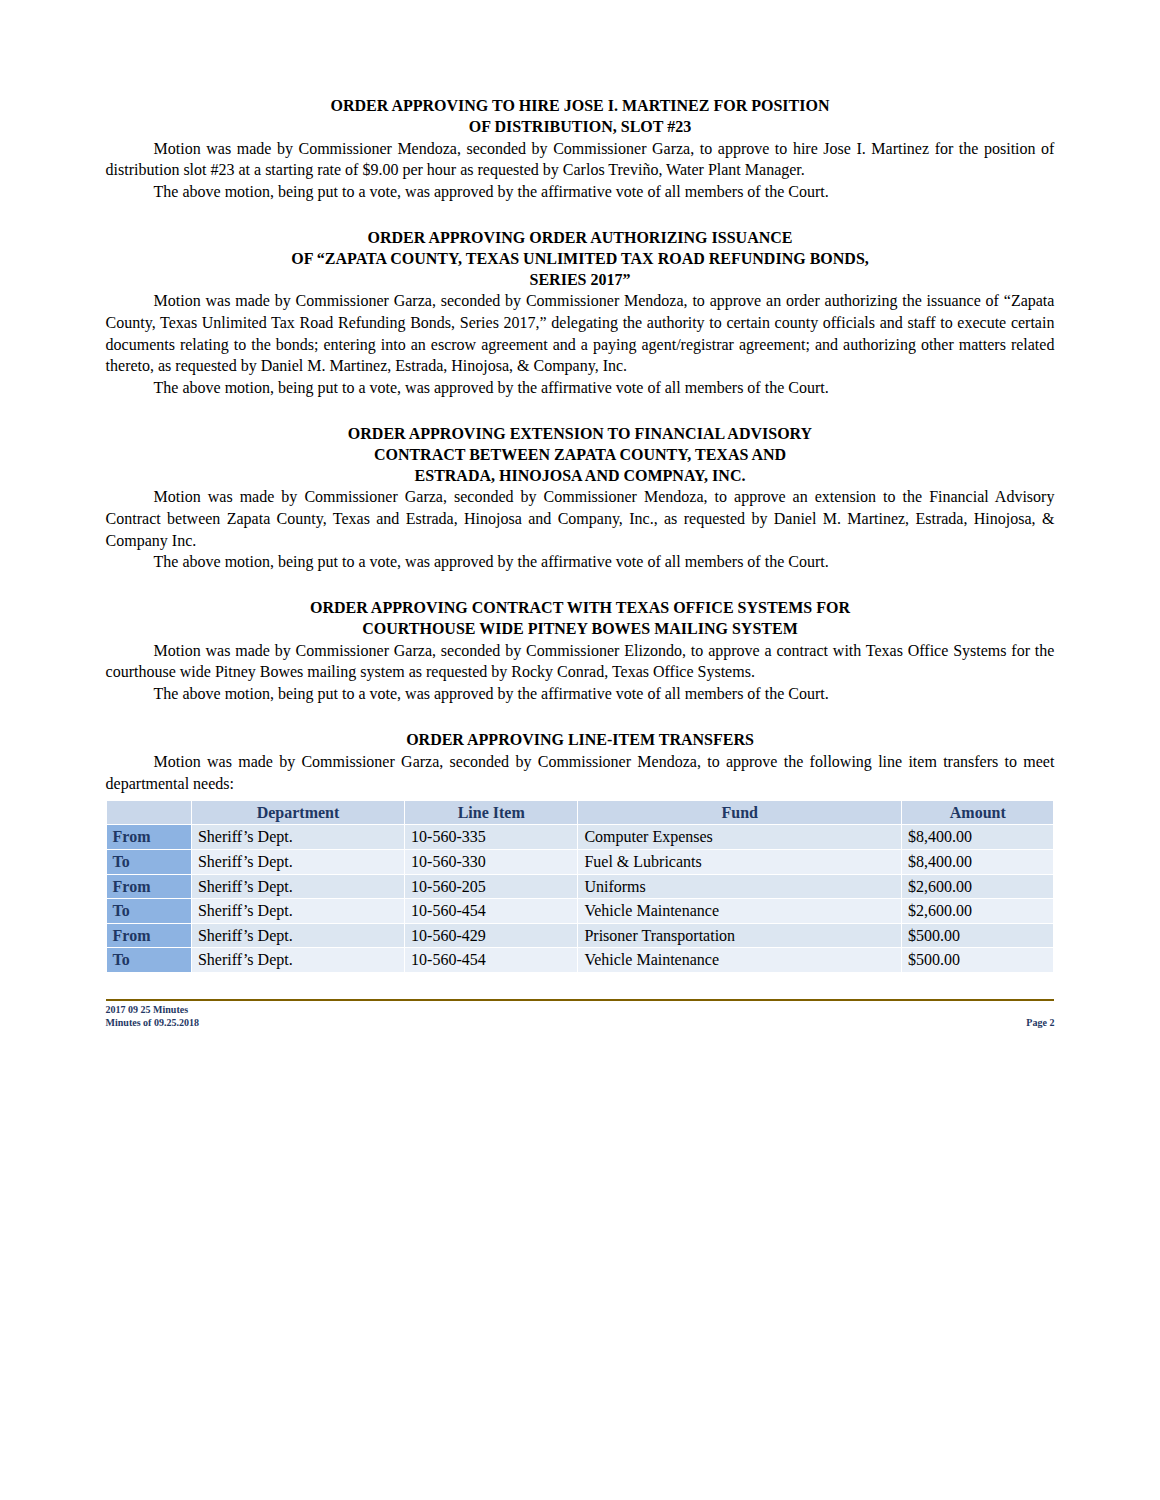Order Approving to Hire Jose I. Martinez for Position
of Distribution, Slot #23
Motion was made by Commissioner Mendoza, seconded by Commissioner Garza, to approve to hire Jose I. Martinez for the position of distribution slot #23 at a starting rate of $9.00 per hour as requested by Carlos Treviño, Water Plant Manager.
The above motion, being put to a vote, was approved by the affirmative vote of all members of the Court.
Order Approving Order Authorizing Issuance
of “Zapata County, Texas Unlimited Tax Road Refunding Bonds,
Series 2017”
Motion was made by Commissioner Garza, seconded by Commissioner Mendoza, to approve an order authorizing the issuance of “Zapata County, Texas Unlimited Tax Road Refunding Bonds, Series 2017,” delegating the authority to certain county officials and staff to execute certain documents relating to the bonds; entering into an escrow agreement and a paying agent/registrar agreement; and authorizing other matters related thereto, as requested by Daniel M. Martinez, Estrada, Hinojosa, & Company, Inc.
The above motion, being put to a vote, was approved by the affirmative vote of all members of the Court.
Order Approving Extension to Financial Advisory
Contract Between Zapata County, Texas and
Estrada, Hinojosa and Compnay, Inc.
Motion was made by Commissioner Garza, seconded by Commissioner Mendoza, to approve an extension to the Financial Advisory Contract between Zapata County, Texas and Estrada, Hinojosa and Company, Inc., as requested by Daniel M. Martinez, Estrada, Hinojosa, & Company Inc.
The above motion, being put to a vote, was approved by the affirmative vote of all members of the Court.
Order Approving Contract with Texas Office Systems for
Courthouse Wide Pitney Bowes Mailing System
Motion was made by Commissioner Garza, seconded by Commissioner Elizondo, to approve a contract with Texas Office Systems for the courthouse wide Pitney Bowes mailing system as requested by Rocky Conrad, Texas Office Systems.
The above motion, being put to a vote, was approved by the affirmative vote of all members of the Court.
Order Approving Line-Item Transfers
Motion was made by Commissioner Garza, seconded by Commissioner Mendoza, to approve the following line item transfers to meet departmental needs:
| | Department | Line Item | Fund | Amount |
| --- | --- | --- | --- | --- |
| From | Sheriff’s Dept. | 10-560-335 | Computer Expenses | $8,400.00 |
| To | Sheriff’s Dept. | 10-560-330 | Fuel & Lubricants | $8,400.00 |
| From | Sheriff’s Dept. | 10-560-205 | Uniforms | $2,600.00 |
| To | Sheriff’s Dept. | 10-560-454 | Vehicle Maintenance | $2,600.00 |
| From | Sheriff’s Dept. | 10-560-429 | Prisoner Transportation | $500.00 |
| To | Sheriff’s Dept. | 10-560-454 | Vehicle Maintenance | $500.00 |
2017 09 25 Minutes
Minutes of 09.25.2018 Page 2